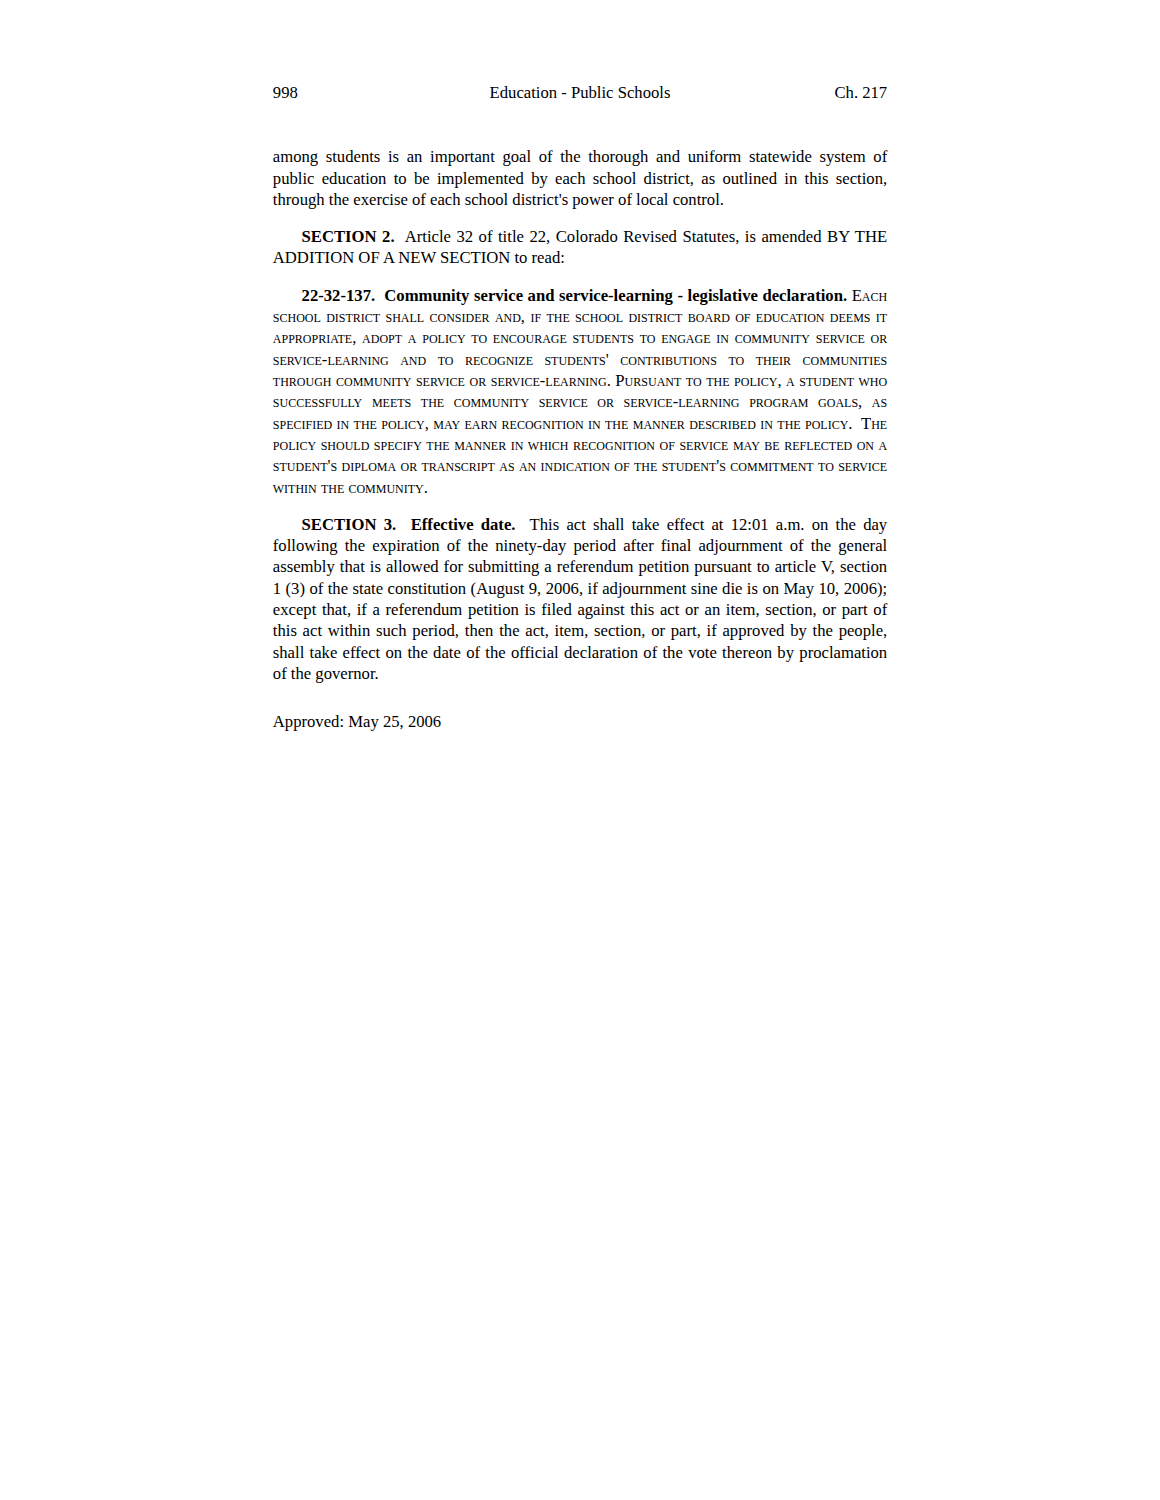998
Education - Public Schools
Ch. 217
among students is an important goal of the thorough and uniform statewide system of public education to be implemented by each school district, as outlined in this section, through the exercise of each school district's power of local control.
SECTION 2. Article 32 of title 22, Colorado Revised Statutes, is amended BY THE ADDITION OF A NEW SECTION to read:
22-32-137. Community service and service-learning - legislative declaration. Each school district shall consider and, if the school district board of education deems it appropriate, adopt a policy to encourage students to engage in community service or service-learning and to recognize students' contributions to their communities through community service or service-learning. Pursuant to the policy, a student who successfully meets the community service or service-learning program goals, as specified in the policy, may earn recognition in the manner described in the policy. The policy should specify the manner in which recognition of service may be reflected on a student's diploma or transcript as an indication of the student's commitment to service within the community.
SECTION 3. Effective date. This act shall take effect at 12:01 a.m. on the day following the expiration of the ninety-day period after final adjournment of the general assembly that is allowed for submitting a referendum petition pursuant to article V, section 1 (3) of the state constitution (August 9, 2006, if adjournment sine die is on May 10, 2006); except that, if a referendum petition is filed against this act or an item, section, or part of this act within such period, then the act, item, section, or part, if approved by the people, shall take effect on the date of the official declaration of the vote thereon by proclamation of the governor.
Approved: May 25, 2006